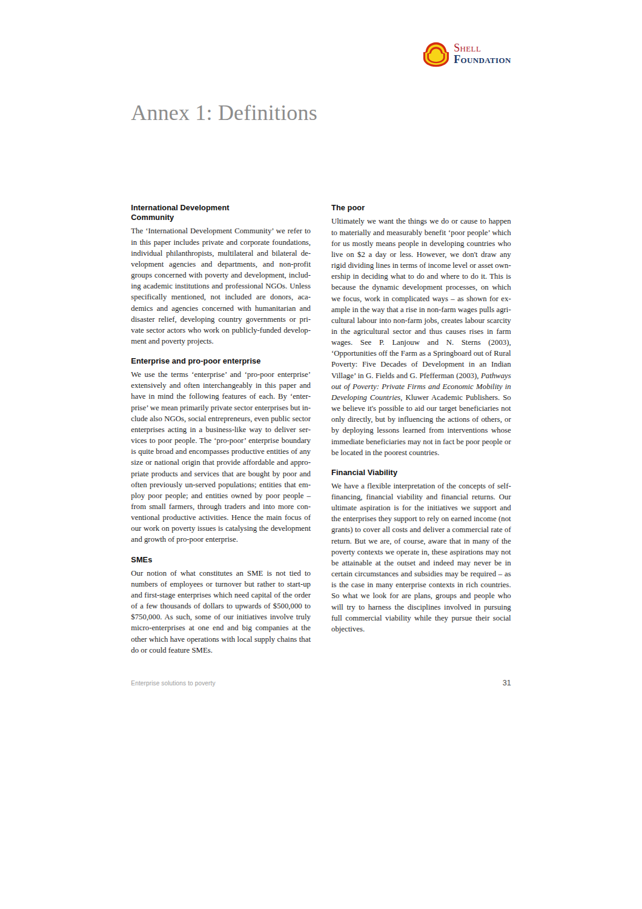Shell Foundation
Annex 1: Definitions
International Development
Community
The ‘International Development Community’ we refer to in this paper includes private and corporate foundations, individual philanthropists, multilateral and bilateral development agencies and departments, and non-profit groups concerned with poverty and development, including academic institutions and professional NGOs. Unless specifically mentioned, not included are donors, academics and agencies concerned with humanitarian and disaster relief, developing country governments or private sector actors who work on publicly-funded development and poverty projects.
Enterprise and pro-poor enterprise
We use the terms ‘enterprise’ and ‘pro-poor enterprise’ extensively and often interchangeably in this paper and have in mind the following features of each. By ‘enterprise’ we mean primarily private sector enterprises but include also NGOs, social entrepreneurs, even public sector enterprises acting in a business-like way to deliver services to poor people. The ‘pro-poor’ enterprise boundary is quite broad and encompasses productive entities of any size or national origin that provide affordable and appropriate products and services that are bought by poor and often previously un-served populations; entities that employ poor people; and entities owned by poor people – from small farmers, through traders and into more conventional productive activities. Hence the main focus of our work on poverty issues is catalysing the development and growth of pro-poor enterprise.
SMEs
Our notion of what constitutes an SME is not tied to numbers of employees or turnover but rather to start-up and first-stage enterprises which need capital of the order of a few thousands of dollars to upwards of $500,000 to $750,000. As such, some of our initiatives involve truly micro-enterprises at one end and big companies at the other which have operations with local supply chains that do or could feature SMEs.
The poor
Ultimately we want the things we do or cause to happen to materially and measurably benefit ‘poor people’ which for us mostly means people in developing countries who live on $2 a day or less. However, we don't draw any rigid dividing lines in terms of income level or asset ownership in deciding what to do and where to do it. This is because the dynamic development processes, on which we focus, work in complicated ways – as shown for example in the way that a rise in non-farm wages pulls agricultural labour into non-farm jobs, creates labour scarcity in the agricultural sector and thus causes rises in farm wages. See P. Lanjouw and N. Sterns (2003), ‘Opportunities off the Farm as a Springboard out of Rural Poverty: Five Decades of Development in an Indian Village’ in G. Fields and G. Pfefferman (2003), Pathways out of Poverty: Private Firms and Economic Mobility in Developing Countries, Kluwer Academic Publishers. So we believe it's possible to aid our target beneficiaries not only directly, but by influencing the actions of others, or by deploying lessons learned from interventions whose immediate beneficiaries may not in fact be poor people or be located in the poorest countries.
Financial Viability
We have a flexible interpretation of the concepts of self-financing, financial viability and financial returns. Our ultimate aspiration is for the initiatives we support and the enterprises they support to rely on earned income (not grants) to cover all costs and deliver a commercial rate of return. But we are, of course, aware that in many of the poverty contexts we operate in, these aspirations may not be attainable at the outset and indeed may never be in certain circumstances and subsidies may be required – as is the case in many enterprise contexts in rich countries. So what we look for are plans, groups and people who will try to harness the disciplines involved in pursuing full commercial viability while they pursue their social objectives.
Enterprise solutions to poverty
31